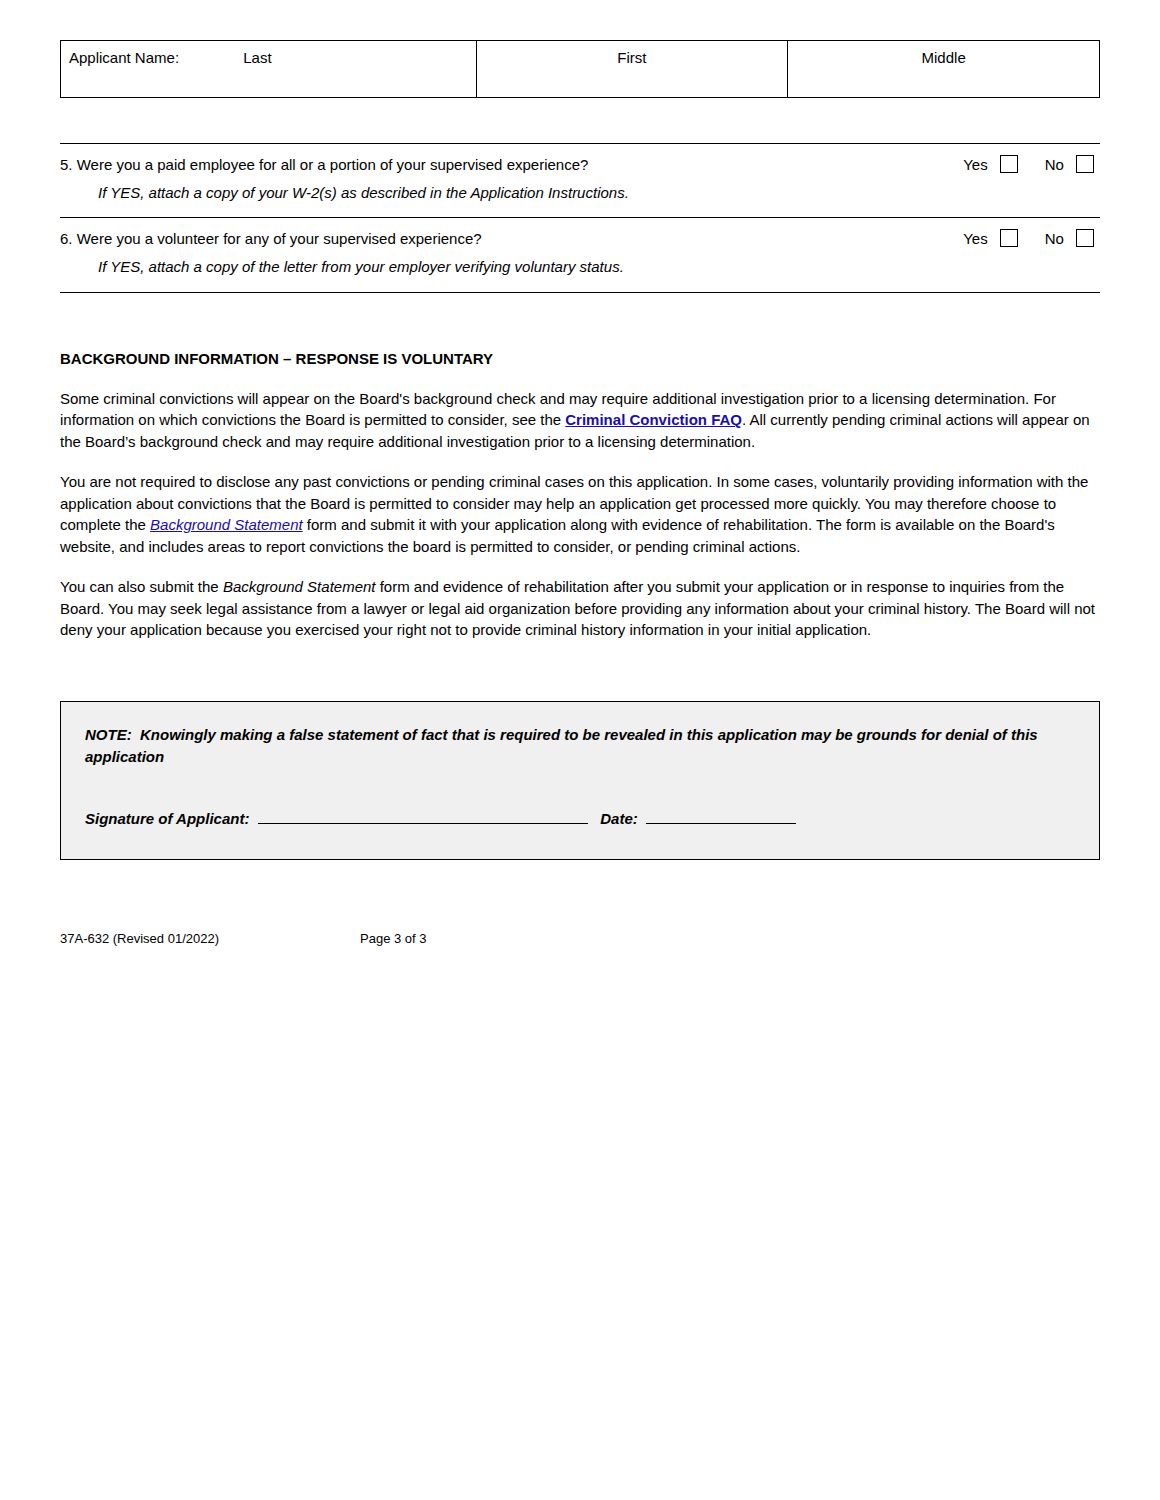| Applicant Name: Last | First | Middle |
5. Were you a paid employee for all or a portion of your supervised experience?
Yes No
If YES, attach a copy of your W-2(s) as described in the Application Instructions.
6. Were you a volunteer for any of your supervised experience?
Yes No
If YES, attach a copy of the letter from your employer verifying voluntary status.
BACKGROUND INFORMATION – RESPONSE IS VOLUNTARY
Some criminal convictions will appear on the Board's background check and may require additional investigation prior to a licensing determination. For information on which convictions the Board is permitted to consider, see the Criminal Conviction FAQ. All currently pending criminal actions will appear on the Board’s background check and may require additional investigation prior to a licensing determination.
You are not required to disclose any past convictions or pending criminal cases on this application. In some cases, voluntarily providing information with the application about convictions that the Board is permitted to consider may help an application get processed more quickly. You may therefore choose to complete the Background Statement form and submit it with your application along with evidence of rehabilitation. The form is available on the Board's website, and includes areas to report convictions the board is permitted to consider, or pending criminal actions.
You can also submit the Background Statement form and evidence of rehabilitation after you submit your application or in response to inquiries from the Board. You may seek legal assistance from a lawyer or legal aid organization before providing any information about your criminal history. The Board will not deny your application because you exercised your right not to provide criminal history information in your initial application.
NOTE: Knowingly making a false statement of fact that is required to be revealed in this application may be grounds for denial of this application
Signature of Applicant: Date:
37A-632 (Revised 01/2022)
Page 3 of 3